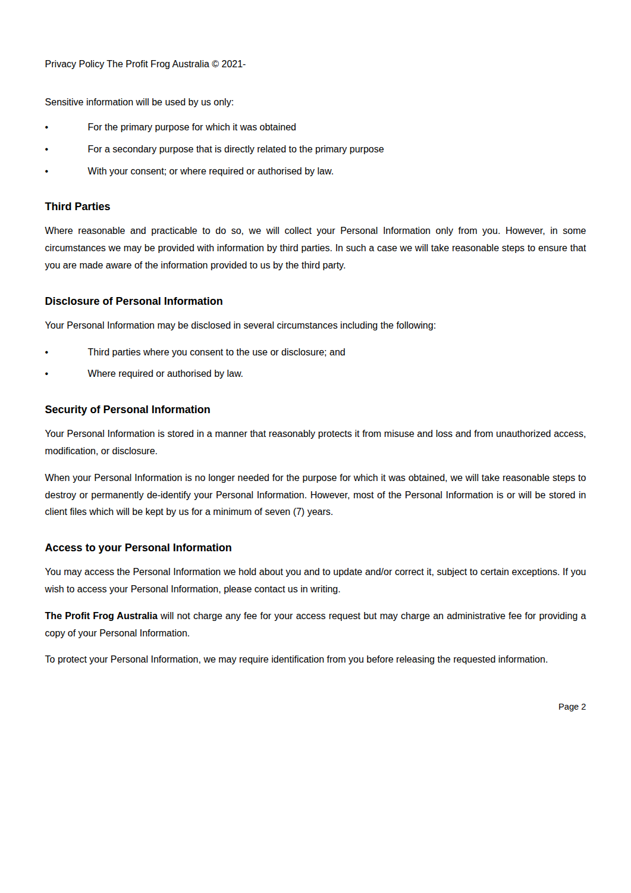Privacy Policy The Profit Frog Australia © 2021-
Sensitive information will be used by us only:
For the primary purpose for which it was obtained
For a secondary purpose that is directly related to the primary purpose
With your consent; or where required or authorised by law.
Third Parties
Where reasonable and practicable to do so, we will collect your Personal Information only from you. However, in some circumstances we may be provided with information by third parties. In such a case we will take reasonable steps to ensure that you are made aware of the information provided to us by the third party.
Disclosure of Personal Information
Your Personal Information may be disclosed in several circumstances including the following:
Third parties where you consent to the use or disclosure; and
Where required or authorised by law.
Security of Personal Information
Your Personal Information is stored in a manner that reasonably protects it from misuse and loss and from unauthorized access, modification, or disclosure.
When your Personal Information is no longer needed for the purpose for which it was obtained, we will take reasonable steps to destroy or permanently de-identify your Personal Information. However, most of the Personal Information is or will be stored in client files which will be kept by us for a minimum of seven (7) years.
Access to your Personal Information
You may access the Personal Information we hold about you and to update and/or correct it, subject to certain exceptions. If you wish to access your Personal Information, please contact us in writing.
The Profit Frog Australia will not charge any fee for your access request but may charge an administrative fee for providing a copy of your Personal Information.
To protect your Personal Information, we may require identification from you before releasing the requested information.
Page 2